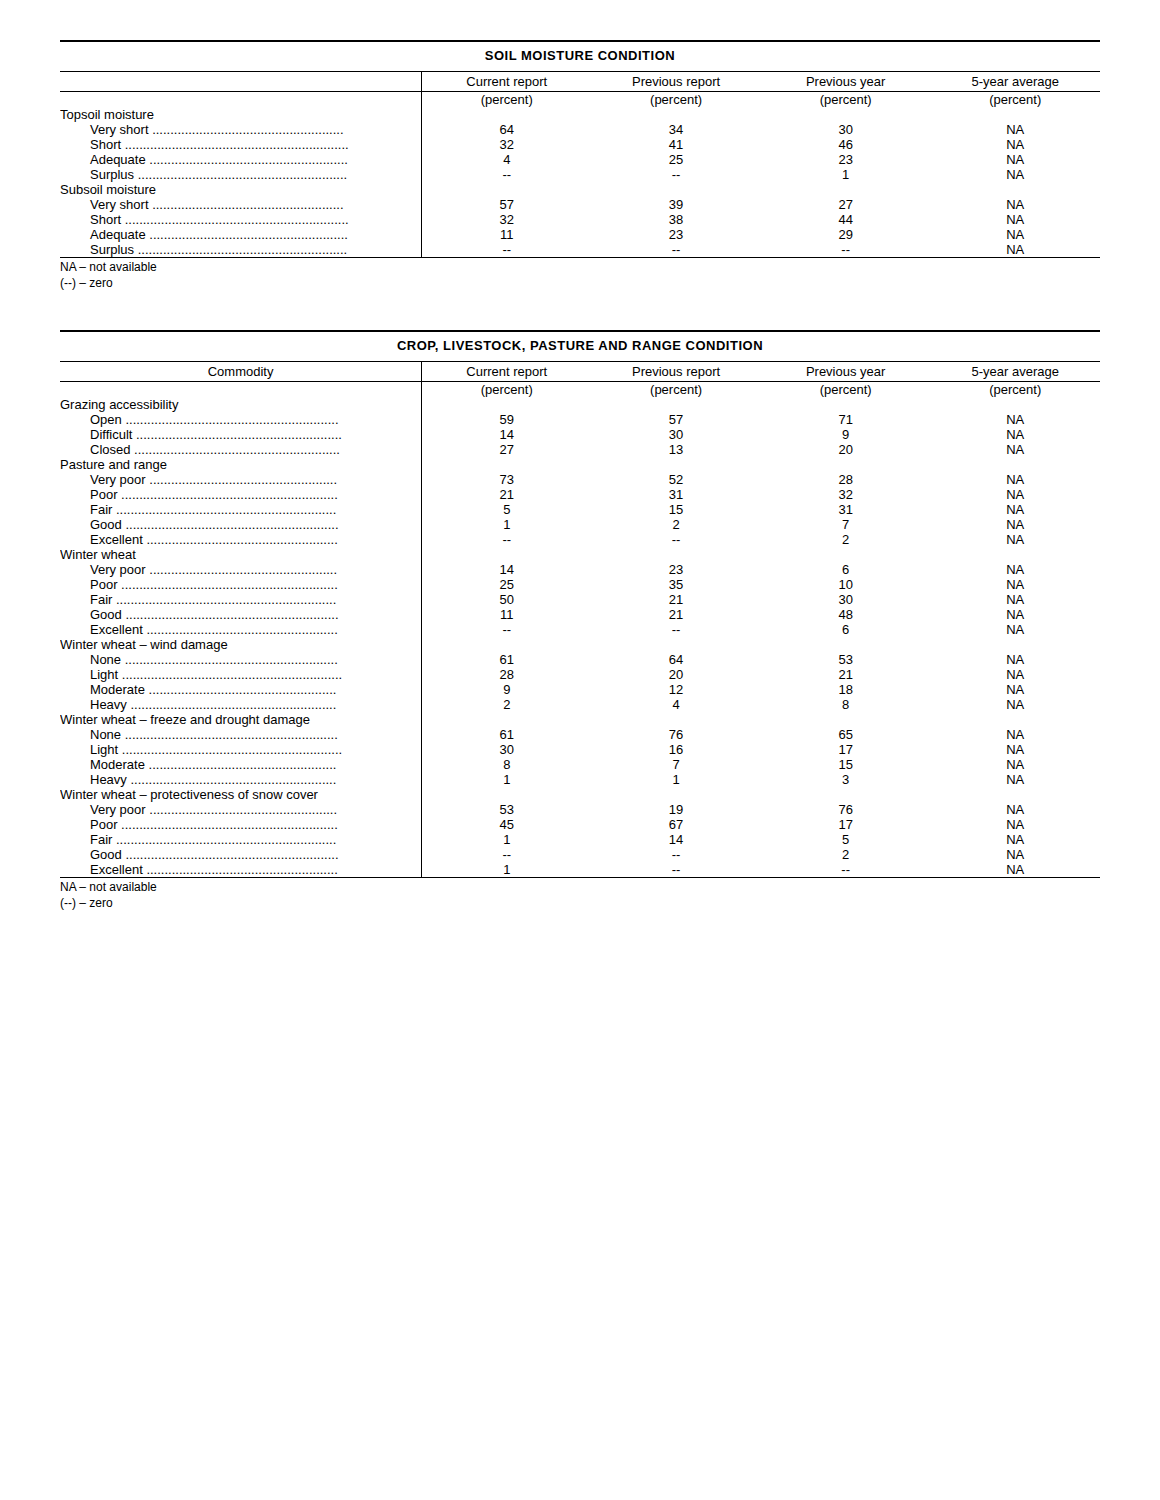SOIL MOISTURE CONDITION
| | Current report | Previous report | Previous year | 5-year average |
| --- | --- | --- | --- | --- |
| | (percent) | (percent) | (percent) | (percent) |
| Topsoil moisture | | | | |
| Very short ..................................................... | 64 | 34 | 30 | NA |
| Short .............................................................. | 32 | 41 | 46 | NA |
| Adequate ....................................................... | 4 | 25 | 23 | NA |
| Surplus .......................................................... | -- | -- | 1 | NA |
| Subsoil moisture | | | | |
| Very short ..................................................... | 57 | 39 | 27 | NA |
| Short .............................................................. | 32 | 38 | 44 | NA |
| Adequate ....................................................... | 11 | 23 | 29 | NA |
| Surplus .......................................................... | -- | -- | -- | NA |
NA – not available
(--) – zero
CROP, LIVESTOCK, PASTURE AND RANGE CONDITION
| Commodity | Current report | Previous report | Previous year | 5-year average |
| --- | --- | --- | --- | --- |
| | (percent) | (percent) | (percent) | (percent) |
| Grazing accessibility | | | | |
| Open ........................................................... | 59 | 57 | 71 | NA |
| Difficult ......................................................... | 14 | 30 | 9 | NA |
| Closed ......................................................... | 27 | 13 | 20 | NA |
| Pasture and range | | | | |
| Very poor .................................................... | 73 | 52 | 28 | NA |
| Poor ............................................................ | 21 | 31 | 32 | NA |
| Fair ............................................................. | 5 | 15 | 31 | NA |
| Good ........................................................... | 1 | 2 | 7 | NA |
| Excellent ..................................................... | -- | -- | 2 | NA |
| Winter wheat | | | | |
| Very poor .................................................... | 14 | 23 | 6 | NA |
| Poor ............................................................ | 25 | 35 | 10 | NA |
| Fair ............................................................. | 50 | 21 | 30 | NA |
| Good ........................................................... | 11 | 21 | 48 | NA |
| Excellent ..................................................... | -- | -- | 6 | NA |
| Winter wheat – wind damage | | | | |
| None ........................................................... | 61 | 64 | 53 | NA |
| Light ............................................................. | 28 | 20 | 21 | NA |
| Moderate .................................................... | 9 | 12 | 18 | NA |
| Heavy ......................................................... | 2 | 4 | 8 | NA |
| Winter wheat – freeze and drought damage | | | | |
| None ........................................................... | 61 | 76 | 65 | NA |
| Light ............................................................. | 30 | 16 | 17 | NA |
| Moderate .................................................... | 8 | 7 | 15 | NA |
| Heavy ......................................................... | 1 | 1 | 3 | NA |
| Winter wheat – protectiveness of snow cover | | | | |
| Very poor .................................................... | 53 | 19 | 76 | NA |
| Poor ............................................................ | 45 | 67 | 17 | NA |
| Fair ............................................................. | 1 | 14 | 5 | NA |
| Good ........................................................... | -- | -- | 2 | NA |
| Excellent ..................................................... | 1 | -- | -- | NA |
NA – not available
(--) – zero